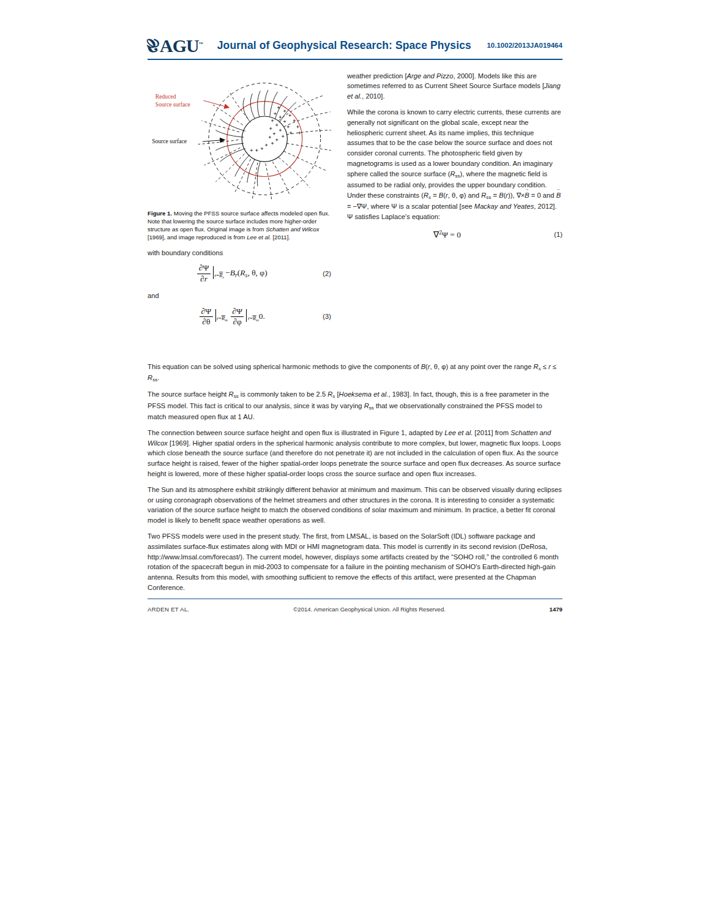𝒢AGU™
Journal of Geophysical Research: Space Physics
10.1002/2013JA019464
Reduced Source surface Source surface
Figure 1. Moving the PFSS source surface affects modeled open flux. Note that lowering the source surface includes more higher-order structure as open flux. Original image is from Schatten and Wilcox [1969], and image reproduced is from Lee et al. [2011].
with boundary conditions
∂Ψ∂r r=Rs = −Br(Rs, θ, φ)
(2)
and
∂Ψ∂θ r=Rss = ∂Ψ∂φ r=Rss = 0.
(3)
weather prediction [Arge and Pizzo, 2000]. Models like this are sometimes referred to as Current Sheet Source Surface models [Jiang et al., 2010].
While the corona is known to carry electric currents, these currents are generally not significant on the global scale, except near the heliospheric current sheet. As its name implies, this technique assumes that to be the case below the source surface and does not consider coronal currents. The photospheric field given by magnetograms is used as a lower boundary condition. An imaginary sphere called the source surface (Rss), where the magnetic field is assumed to be radial only, provides the upper boundary condition. Under these constraints (Rs = B(r, θ, φ) and Rss = B(r)), ∇×B = 0 and B = −∇Ψ, where Ψ is a scalar potential [see Mackay and Yeates, 2012]. Ψ satisfies Laplace's equation:
∇2Ψ = 0
(1)
This equation can be solved using spherical harmonic methods to give the components of B(r, θ, φ) at any point over the range Rs ≤ r ≤ Rss.
The source surface height Rss is commonly taken to be 2.5 Rs [Hoeksema et al., 1983]. In fact, though, this is a free parameter in the PFSS model. This fact is critical to our analysis, since it was by varying Rss that we observationally constrained the PFSS model to match measured open flux at 1 AU.
The connection between source surface height and open flux is illustrated in Figure 1, adapted by Lee et al. [2011] from Schatten and Wilcox [1969]. Higher spatial orders in the spherical harmonic analysis contribute to more complex, but lower, magnetic flux loops. Loops which close beneath the source surface (and therefore do not penetrate it) are not included in the calculation of open flux. As the source surface height is raised, fewer of the higher spatial-order loops penetrate the source surface and open flux decreases. As source surface height is lowered, more of these higher spatial-order loops cross the source surface and open flux increases.
The Sun and its atmosphere exhibit strikingly different behavior at minimum and maximum. This can be observed visually during eclipses or using coronagraph observations of the helmet streamers and other structures in the corona. It is interesting to consider a systematic variation of the source surface height to match the observed conditions of solar maximum and minimum. In practice, a better fit coronal model is likely to benefit space weather operations as well.
Two PFSS models were used in the present study. The first, from LMSAL, is based on the SolarSoft (IDL) software package and assimilates surface-flux estimates along with MDI or HMI magnetogram data. This model is currently in its second revision (DeRosa, http://www.lmsal.com/forecast/). The current model, however, displays some artifacts created by the “SOHO roll,” the controlled 6 month rotation of the spacecraft begun in mid-2003 to compensate for a failure in the pointing mechanism of SOHO's Earth-directed high-gain antenna. Results from this model, with smoothing sufficient to remove the effects of this artifact, were presented at the Chapman Conference.
ARDEN ET AL.
©2014. American Geophysical Union. All Rights Reserved.
1479